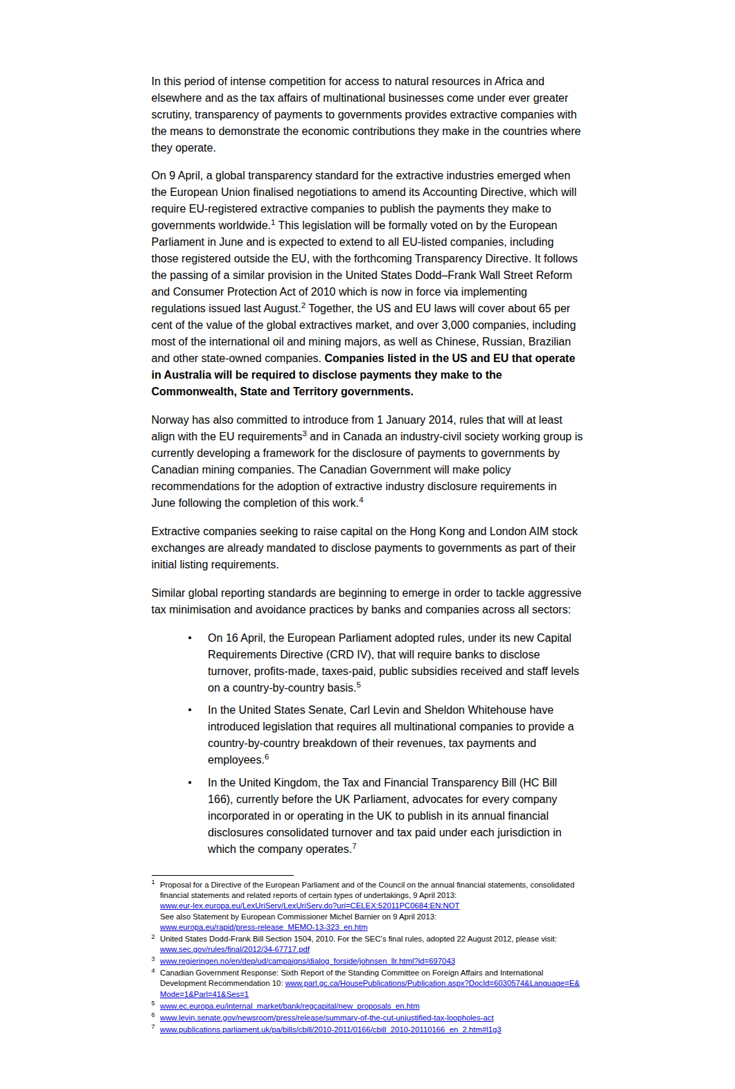In this period of intense competition for access to natural resources in Africa and elsewhere and as the tax affairs of multinational businesses come under ever greater scrutiny, transparency of payments to governments provides extractive companies with the means to demonstrate the economic contributions they make in the countries where they operate.
On 9 April, a global transparency standard for the extractive industries emerged when the European Union finalised negotiations to amend its Accounting Directive, which will require EU-registered extractive companies to publish the payments they make to governments worldwide.1 This legislation will be formally voted on by the European Parliament in June and is expected to extend to all EU-listed companies, including those registered outside the EU, with the forthcoming Transparency Directive. It follows the passing of a similar provision in the United States Dodd–Frank Wall Street Reform and Consumer Protection Act of 2010 which is now in force via implementing regulations issued last August.2 Together, the US and EU laws will cover about 65 per cent of the value of the global extractives market, and over 3,000 companies, including most of the international oil and mining majors, as well as Chinese, Russian, Brazilian and other state-owned companies. Companies listed in the US and EU that operate in Australia will be required to disclose payments they make to the Commonwealth, State and Territory governments.
Norway has also committed to introduce from 1 January 2014, rules that will at least align with the EU requirements3 and in Canada an industry-civil society working group is currently developing a framework for the disclosure of payments to governments by Canadian mining companies. The Canadian Government will make policy recommendations for the adoption of extractive industry disclosure requirements in June following the completion of this work.4
Extractive companies seeking to raise capital on the Hong Kong and London AIM stock exchanges are already mandated to disclose payments to governments as part of their initial listing requirements.
Similar global reporting standards are beginning to emerge in order to tackle aggressive tax minimisation and avoidance practices by banks and companies across all sectors:
On 16 April, the European Parliament adopted rules, under its new Capital Requirements Directive (CRD IV), that will require banks to disclose turnover, profits-made, taxes-paid, public subsidies received and staff levels on a country-by-country basis.5
In the United States Senate, Carl Levin and Sheldon Whitehouse have introduced legislation that requires all multinational companies to provide a country-by-country breakdown of their revenues, tax payments and employees.6
In the United Kingdom, the Tax and Financial Transparency Bill (HC Bill 166), currently before the UK Parliament, advocates for every company incorporated in or operating in the UK to publish in its annual financial disclosures consolidated turnover and tax paid under each jurisdiction in which the company operates.7
Proposal for a Directive of the European Parliament and of the Council on the annual financial statements, consolidated financial statements and related reports of certain types of undertakings, 9 April 2013:
www.eur-lex.europa.eu/LexUriServ/LexUriServ.do?uri=CELEX:52011PC0684:EN:NOT
See also Statement by European Commissioner Michel Barnier on 9 April 2013:
www.europa.eu/rapid/press-release_MEMO-13-323_en.htm
United States Dodd-Frank Bill Section 1504, 2010. For the SEC’s final rules, adopted 22 August 2012, please visit:
www.sec.gov/rules/final/2012/34-67717.pdf
www.regjeringen.no/en/dep/ud/campaigns/dialog_forside/johnsen_llr.html?id=697043
Canadian Government Response: Sixth Report of the Standing Committee on Foreign Affairs and International Development Recommendation 10: www.parl.gc.ca/HousePublications/Publication.aspx?DocId=6030574&Language=E&Mode=1&Parl=41&Ses=1
www.ec.europa.eu/internal_market/bank/regcapital/new_proposals_en.htm
www.levin.senate.gov/newsroom/press/release/summary-of-the-cut-unjustified-tax-loopholes-act
www.publications.parliament.uk/pa/bills/cbill/2010-2011/0166/cbill_2010-20110166_en_2.htm#l1g3